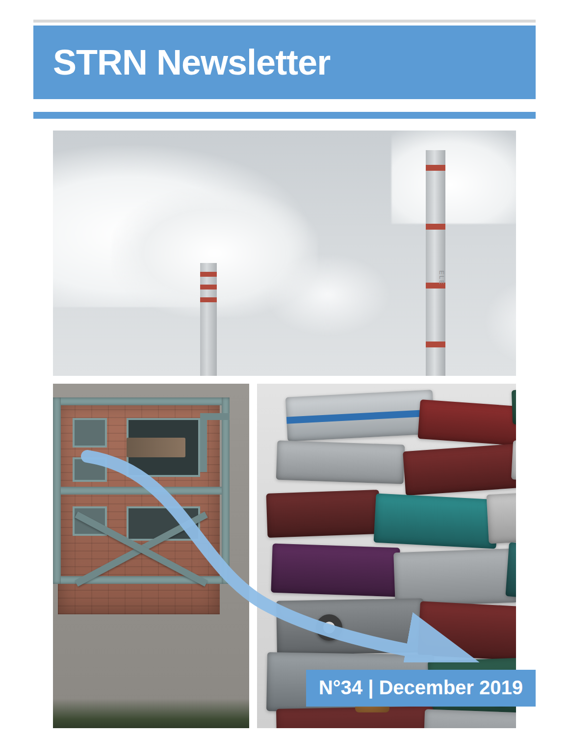STRN Newsletter
ELE
N°34 | December 2019